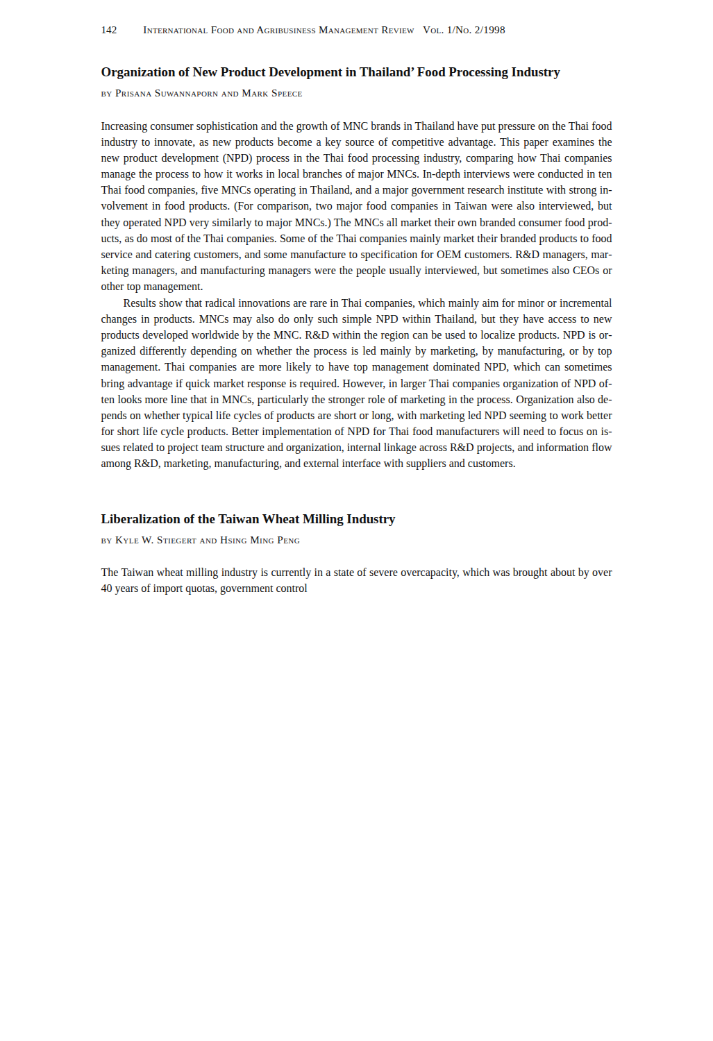142 International Food and Agribusiness Management Review Vol. 1/No. 2/1998
Organization of New Product Development in Thailand’ Food Processing Industry
by Prisana Suwannaporn and Mark Speece
Increasing consumer sophistication and the growth of MNC brands in Thailand have put pressure on the Thai food industry to innovate, as new products become a key source of competitive advantage. This paper examines the new product development (NPD) process in the Thai food processing industry, comparing how Thai companies manage the process to how it works in local branches of major MNCs. In-depth interviews were conducted in ten Thai food companies, five MNCs operating in Thailand, and a major government research institute with strong involvement in food products. (For comparison, two major food companies in Taiwan were also interviewed, but they operated NPD very similarly to major MNCs.) The MNCs all market their own branded consumer food products, as do most of the Thai companies. Some of the Thai companies mainly market their branded products to food service and catering customers, and some manufacture to specification for OEM customers. R&D managers, marketing managers, and manufacturing managers were the people usually interviewed, but sometimes also CEOs or other top management.
Results show that radical innovations are rare in Thai companies, which mainly aim for minor or incremental changes in products. MNCs may also do only such simple NPD within Thailand, but they have access to new products developed worldwide by the MNC. R&D within the region can be used to localize products. NPD is organized differently depending on whether the process is led mainly by marketing, by manufacturing, or by top management. Thai companies are more likely to have top management dominated NPD, which can sometimes bring advantage if quick market response is required. However, in larger Thai companies organization of NPD often looks more line that in MNCs, particularly the stronger role of marketing in the process. Organization also depends on whether typical life cycles of products are short or long, with marketing led NPD seeming to work better for short life cycle products. Better implementation of NPD for Thai food manufacturers will need to focus on issues related to project team structure and organization, internal linkage across R&D projects, and information flow among R&D, marketing, manufacturing, and external interface with suppliers and customers.
Liberalization of the Taiwan Wheat Milling Industry
by Kyle W. Stiegert and Hsing Ming Peng
The Taiwan wheat milling industry is currently in a state of severe overcapacity, which was brought about by over 40 years of import quotas, government control